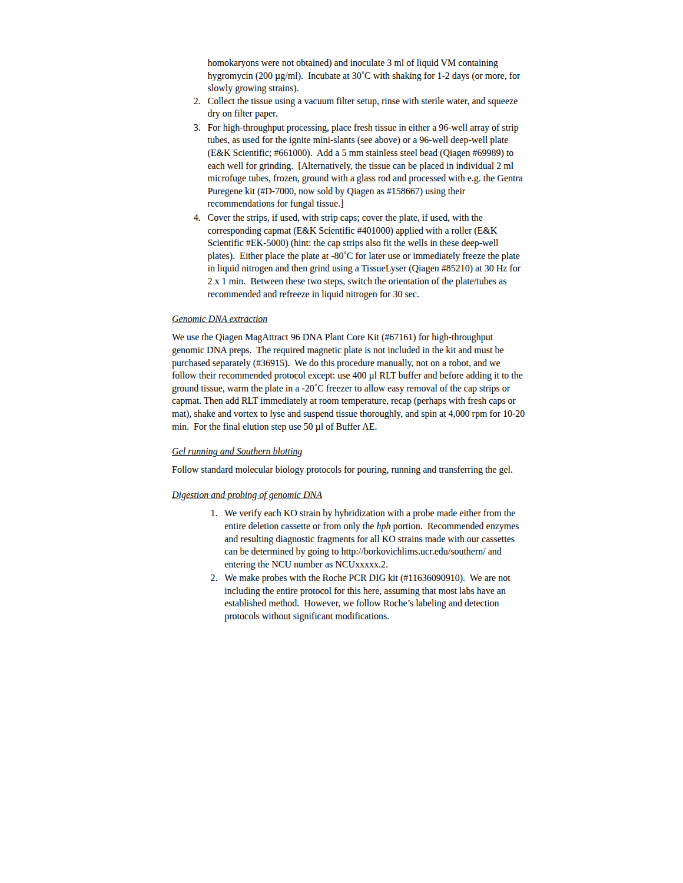homokaryons were not obtained) and inoculate 3 ml of liquid VM containing hygromycin (200 µg/ml). Incubate at 30˚C with shaking for 1-2 days (or more, for slowly growing strains).
Collect the tissue using a vacuum filter setup, rinse with sterile water, and squeeze dry on filter paper.
For high-throughput processing, place fresh tissue in either a 96-well array of strip tubes, as used for the ignite mini-slants (see above) or a 96-well deep-well plate (E&K Scientific; #661000). Add a 5 mm stainless steel bead (Qiagen #69989) to each well for grinding. [Alternatively, the tissue can be placed in individual 2 ml microfuge tubes, frozen, ground with a glass rod and processed with e.g. the Gentra Puregene kit (#D-7000, now sold by Qiagen as #158667) using their recommendations for fungal tissue.]
Cover the strips, if used, with strip caps; cover the plate, if used, with the corresponding capmat (E&K Scientific #401000) applied with a roller (E&K Scientific #EK-5000) (hint: the cap strips also fit the wells in these deep-well plates). Either place the plate at -80˚C for later use or immediately freeze the plate in liquid nitrogen and then grind using a TissueLyser (Qiagen #85210) at 30 Hz for 2 x 1 min. Between these two steps, switch the orientation of the plate/tubes as recommended and refreeze in liquid nitrogen for 30 sec.
Genomic DNA extraction
We use the Qiagen MagAttract 96 DNA Plant Core Kit (#67161) for high-throughput genomic DNA preps. The required magnetic plate is not included in the kit and must be purchased separately (#36915). We do this procedure manually, not on a robot, and we follow their recommended protocol except: use 400 µl RLT buffer and before adding it to the ground tissue, warm the plate in a -20˚C freezer to allow easy removal of the cap strips or capmat. Then add RLT immediately at room temperature, recap (perhaps with fresh caps or mat), shake and vortex to lyse and suspend tissue thoroughly, and spin at 4,000 rpm for 10-20 min. For the final elution step use 50 µl of Buffer AE.
Gel running and Southern blotting
Follow standard molecular biology protocols for pouring, running and transferring the gel.
Digestion and probing of genomic DNA
We verify each KO strain by hybridization with a probe made either from the entire deletion cassette or from only the hph portion. Recommended enzymes and resulting diagnostic fragments for all KO strains made with our cassettes can be determined by going to http://borkovichlims.ucr.edu/southern/ and entering the NCU number as NCUxxxxx.2.
We make probes with the Roche PCR DIG kit (#11636090910). We are not including the entire protocol for this here, assuming that most labs have an established method. However, we follow Roche’s labeling and detection protocols without significant modifications.